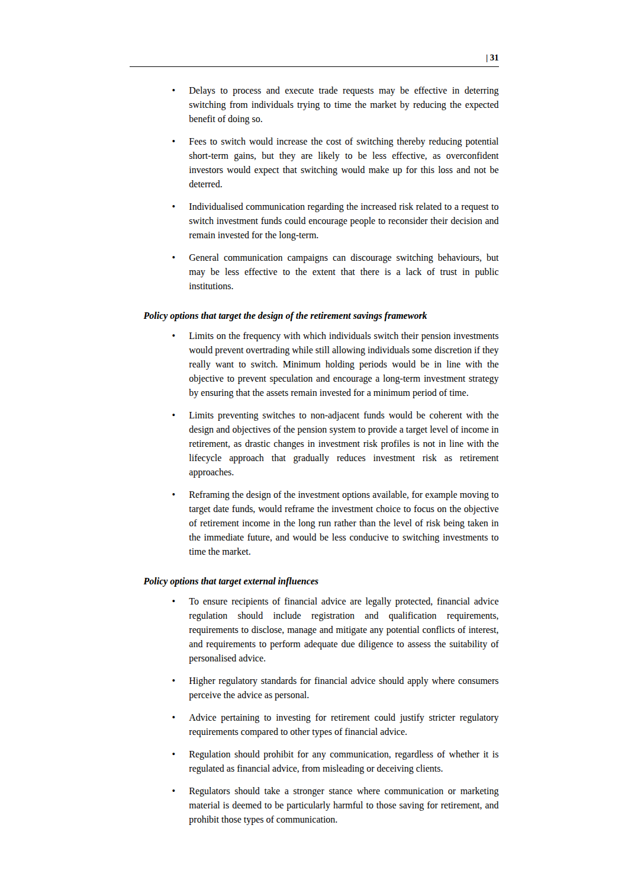| 31
Delays to process and execute trade requests may be effective in deterring switching from individuals trying to time the market by reducing the expected benefit of doing so.
Fees to switch would increase the cost of switching thereby reducing potential short-term gains, but they are likely to be less effective, as overconfident investors would expect that switching would make up for this loss and not be deterred.
Individualised communication regarding the increased risk related to a request to switch investment funds could encourage people to reconsider their decision and remain invested for the long-term.
General communication campaigns can discourage switching behaviours, but may be less effective to the extent that there is a lack of trust in public institutions.
Policy options that target the design of the retirement savings framework
Limits on the frequency with which individuals switch their pension investments would prevent overtrading while still allowing individuals some discretion if they really want to switch. Minimum holding periods would be in line with the objective to prevent speculation and encourage a long-term investment strategy by ensuring that the assets remain invested for a minimum period of time.
Limits preventing switches to non-adjacent funds would be coherent with the design and objectives of the pension system to provide a target level of income in retirement, as drastic changes in investment risk profiles is not in line with the lifecycle approach that gradually reduces investment risk as retirement approaches.
Reframing the design of the investment options available, for example moving to target date funds, would reframe the investment choice to focus on the objective of retirement income in the long run rather than the level of risk being taken in the immediate future, and would be less conducive to switching investments to time the market.
Policy options that target external influences
To ensure recipients of financial advice are legally protected, financial advice regulation should include registration and qualification requirements, requirements to disclose, manage and mitigate any potential conflicts of interest, and requirements to perform adequate due diligence to assess the suitability of personalised advice.
Higher regulatory standards for financial advice should apply where consumers perceive the advice as personal.
Advice pertaining to investing for retirement could justify stricter regulatory requirements compared to other types of financial advice.
Regulation should prohibit for any communication, regardless of whether it is regulated as financial advice, from misleading or deceiving clients.
Regulators should take a stronger stance where communication or marketing material is deemed to be particularly harmful to those saving for retirement, and prohibit those types of communication.